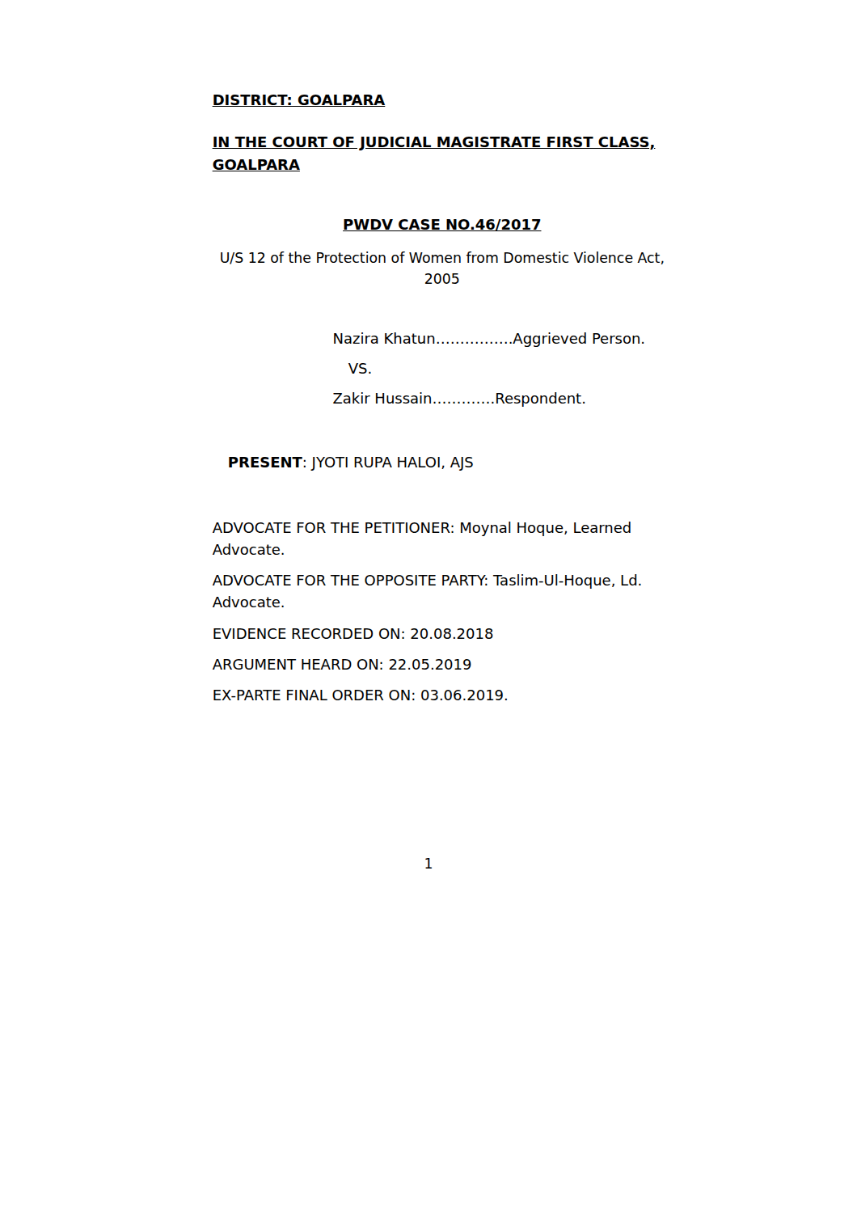DISTRICT: GOALPARA
IN THE COURT OF JUDICIAL MAGISTRATE FIRST CLASS,
GOALPARA
PWDV CASE NO.46/2017
U/S 12 of the Protection of Women from Domestic Violence Act, 2005
Nazira Khatun…………….Aggrieved Person.
VS.
Zakir Hussain………….Respondent.
PRESENT: JYOTI RUPA HALOI, AJS
ADVOCATE FOR THE PETITIONER: Moynal Hoque, Learned Advocate.
ADVOCATE FOR THE OPPOSITE PARTY: Taslim-Ul-Hoque, Ld. Advocate.
EVIDENCE RECORDED ON: 20.08.2018
ARGUMENT HEARD ON: 22.05.2019
EX-PARTE FINAL ORDER ON: 03.06.2019.
1